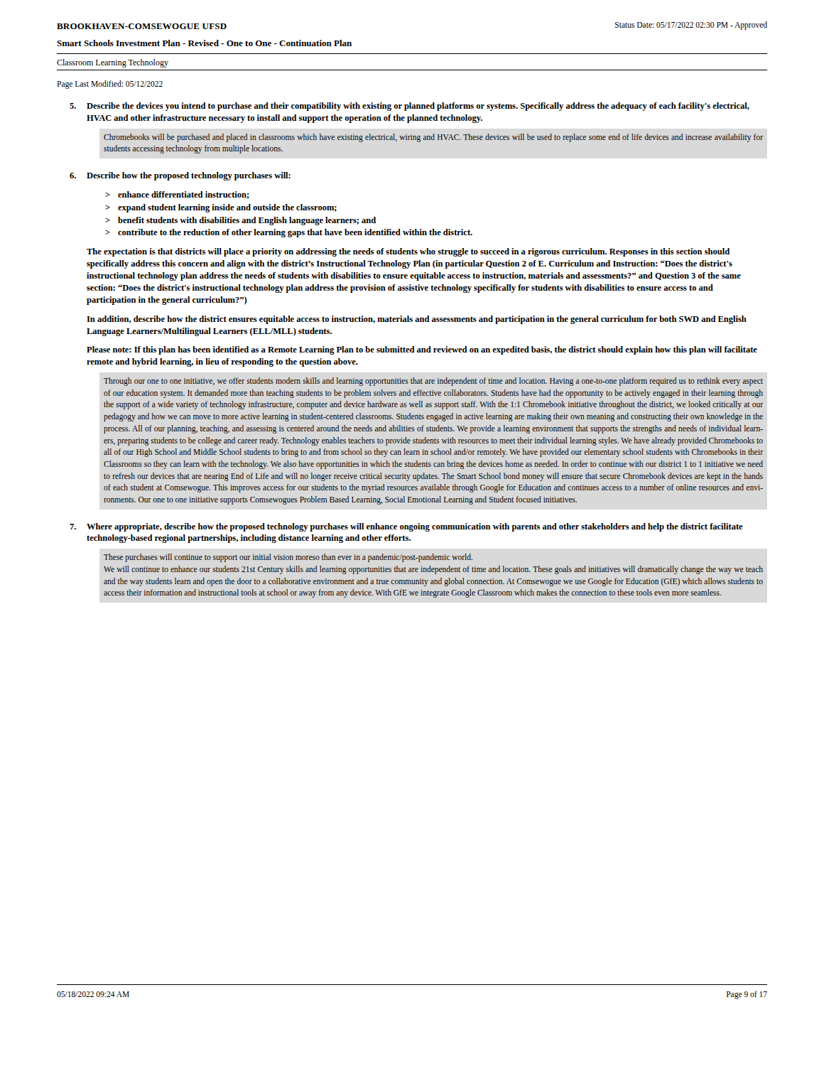BROOKHAVEN-COMSEWOGUE UFSD Status Date: 05/17/2022 02:30 PM - Approved
Smart Schools Investment Plan - Revised - One to One - Continuation Plan
Classroom Learning Technology
Page Last Modified: 05/12/2022
5.
Describe the devices you intend to purchase and their compatibility with existing or planned platforms or systems. Specifically address the adequacy of each facility's electrical, HVAC and other infrastructure necessary to install and support the operation of the planned technology.
Chromebooks will be purchased and placed in classrooms which have existing electrical, wiring and HVAC. These devices will be used to replace some end of life devices and increase availability for students accessing technology from multiple locations.
6.
Describe how the proposed technology purchases will:
enhance differentiated instruction;
expand student learning inside and outside the classroom;
benefit students with disabilities and English language learners; and
contribute to the reduction of other learning gaps that have been identified within the district.
The expectation is that districts will place a priority on addressing the needs of students who struggle to succeed in a rigorous curriculum. Responses in this section should specifically address this concern and align with the district’s Instructional Technology Plan (in particular Question 2 of E. Curriculum and Instruction: “Does the district's instructional technology plan address the needs of students with disabilities to ensure equitable access to instruction, materials and assessments?” and Question 3 of the same section: “Does the district's instructional technology plan address the provision of assistive technology specifically for students with disabilities to ensure access to and participation in the general curriculum?”)
In addition, describe how the district ensures equitable access to instruction, materials and assessments and participation in the general curriculum for both SWD and English Language Learners/Multilingual Learners (ELL/MLL) students.
Please note: If this plan has been identified as a Remote Learning Plan to be submitted and reviewed on an expedited basis, the district should explain how this plan will facilitate remote and hybrid learning, in lieu of responding to the question above.
Through our one to one initiative, we offer students modern skills and learning opportunities that are independent of time and location. Having a one-to-one platform required us to rethink every aspect of our education system. It demanded more than teaching students to be problem solvers and effective collaborators. Students have had the opportunity to be actively engaged in their learning through the support of a wide variety of technology infrastructure, computer and device hardware as well as support staff. With the 1:1 Chromebook initiative throughout the district, we looked critically at our pedagogy and how we can move to more active learning in student-centered classrooms. Students engaged in active learning are making their own meaning and constructing their own knowledge in the process. All of our planning, teaching, and assessing is centered around the needs and abilities of students. We provide a learning environment that supports the strengths and needs of individual learners, preparing students to be college and career ready. Technology enables teachers to provide students with resources to meet their individual learning styles. We have already provided Chromebooks to all of our High School and Middle School students to bring to and from school so they can learn in school and/or remotely. We have provided our elementary school students with Chromebooks in their Classrooms so they can learn with the technology. We also have opportunities in which the students can bring the devices home as needed. In order to continue with our district 1 to 1 initiative we need to refresh our devices that are nearing End of Life and will no longer receive critical security updates. The Smart School bond money will ensure that secure Chromebook devices are kept in the hands of each student at Comsewogue. This improves access for our students to the myriad resources available through Google for Education and continues access to a number of online resources and environments. Our one to one initiative supports Comsewogues Problem Based Learning, Social Emotional Learning and Student focused initiatives.
7.
Where appropriate, describe how the proposed technology purchases will enhance ongoing communication with parents and other stakeholders and help the district facilitate technology-based regional partnerships, including distance learning and other efforts.
These purchases will continue to support our initial vision moreso than ever in a pandemic/post-pandemic world.
We will continue to enhance our students 21st Century skills and learning opportunities that are independent of time and location. These goals and initiatives will dramatically change the way we teach and the way students learn and open the door to a collaborative environment and a true community and global connection. At Comsewogue we use Google for Education (GfE) which allows students to access their information and instructional tools at school or away from any device. With GfE we integrate Google Classroom which makes the connection to these tools even more seamless.
05/18/2022 09:24 AM Page 9 of 17